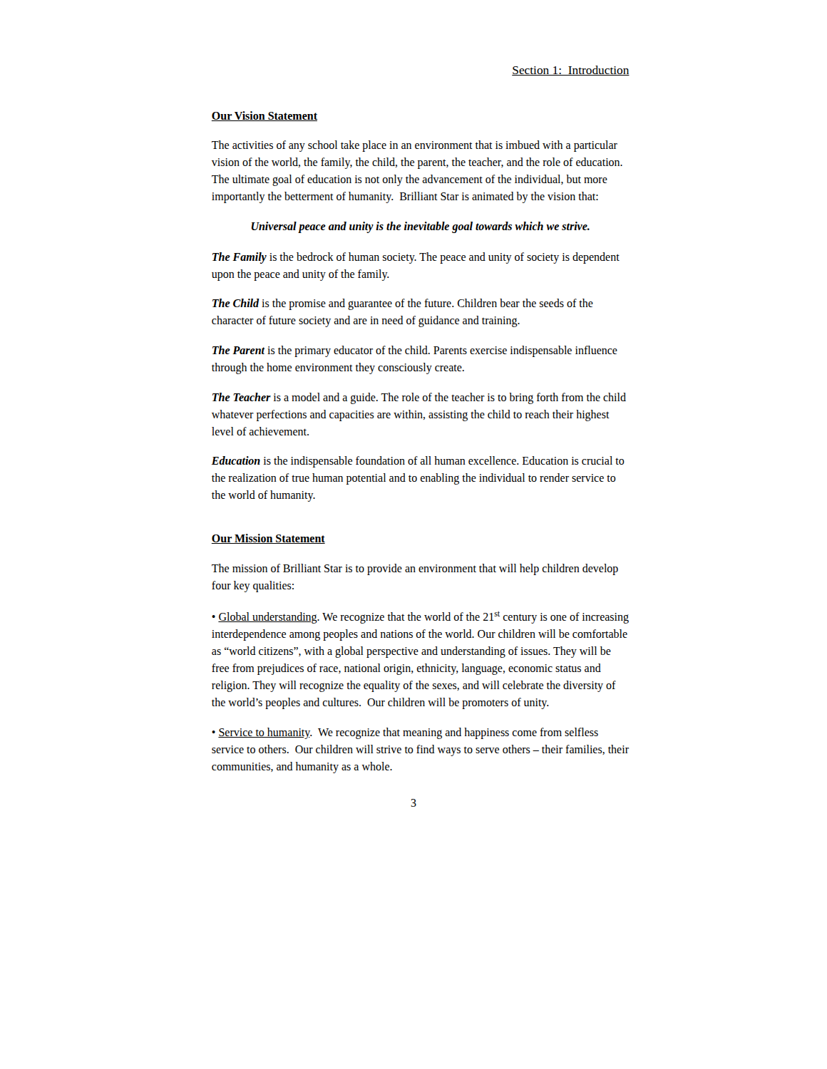Section 1: Introduction
Our Vision Statement
The activities of any school take place in an environment that is imbued with a particular vision of the world, the family, the child, the parent, the teacher, and the role of education. The ultimate goal of education is not only the advancement of the individual, but more importantly the betterment of humanity. Brilliant Star is animated by the vision that:
Universal peace and unity is the inevitable goal towards which we strive.
The Family is the bedrock of human society. The peace and unity of society is dependent upon the peace and unity of the family.
The Child is the promise and guarantee of the future. Children bear the seeds of the character of future society and are in need of guidance and training.
The Parent is the primary educator of the child. Parents exercise indispensable influence through the home environment they consciously create.
The Teacher is a model and a guide. The role of the teacher is to bring forth from the child whatever perfections and capacities are within, assisting the child to reach their highest level of achievement.
Education is the indispensable foundation of all human excellence. Education is crucial to the realization of true human potential and to enabling the individual to render service to the world of humanity.
Our Mission Statement
The mission of Brilliant Star is to provide an environment that will help children develop four key qualities:
Global understanding. We recognize that the world of the 21st century is one of increasing interdependence among peoples and nations of the world. Our children will be comfortable as “world citizens”, with a global perspective and understanding of issues. They will be free from prejudices of race, national origin, ethnicity, language, economic status and religion. They will recognize the equality of the sexes, and will celebrate the diversity of the world’s peoples and cultures. Our children will be promoters of unity.
Service to humanity. We recognize that meaning and happiness come from selfless service to others. Our children will strive to find ways to serve others – their families, their communities, and humanity as a whole.
3